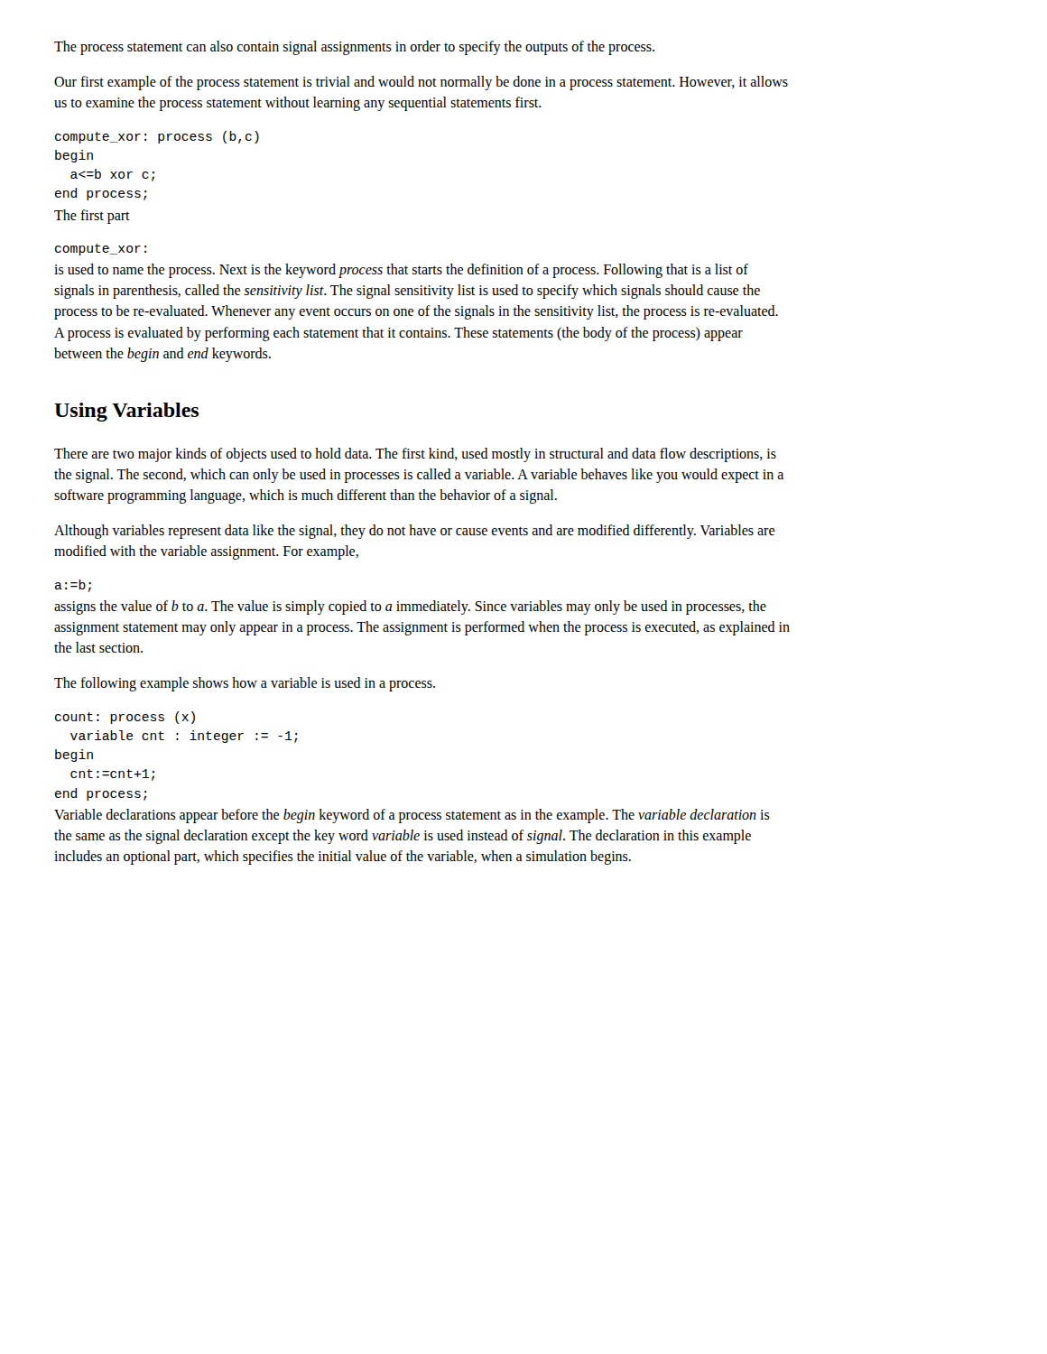The process statement can also contain signal assignments in order to specify the outputs of the process.
Our first example of the process statement is trivial and would not normally be done in a process statement. However, it allows us to examine the process statement without learning any sequential statements first.
compute_xor: process (b,c)
begin
  a<=b xor c;
end process;
The first part
compute_xor:
is used to name the process. Next is the keyword process that starts the definition of a process. Following that is a list of signals in parenthesis, called the sensitivity list. The signal sensitivity list is used to specify which signals should cause the process to be re-evaluated. Whenever any event occurs on one of the signals in the sensitivity list, the process is re-evaluated. A process is evaluated by performing each statement that it contains. These statements (the body of the process) appear between the begin and end keywords.
Using Variables
There are two major kinds of objects used to hold data. The first kind, used mostly in structural and data flow descriptions, is the signal. The second, which can only be used in processes is called a variable. A variable behaves like you would expect in a software programming language, which is much different than the behavior of a signal.
Although variables represent data like the signal, they do not have or cause events and are modified differently. Variables are modified with the variable assignment. For example,
a:=b;
assigns the value of b to a. The value is simply copied to a immediately. Since variables may only be used in processes, the assignment statement may only appear in a process. The assignment is performed when the process is executed, as explained in the last section.
The following example shows how a variable is used in a process.
count: process (x)
  variable cnt : integer := -1;
begin
  cnt:=cnt+1;
end process;
Variable declarations appear before the begin keyword of a process statement as in the example. The variable declaration is the same as the signal declaration except the key word variable is used instead of signal. The declaration in this example includes an optional part, which specifies the initial value of the variable, when a simulation begins.